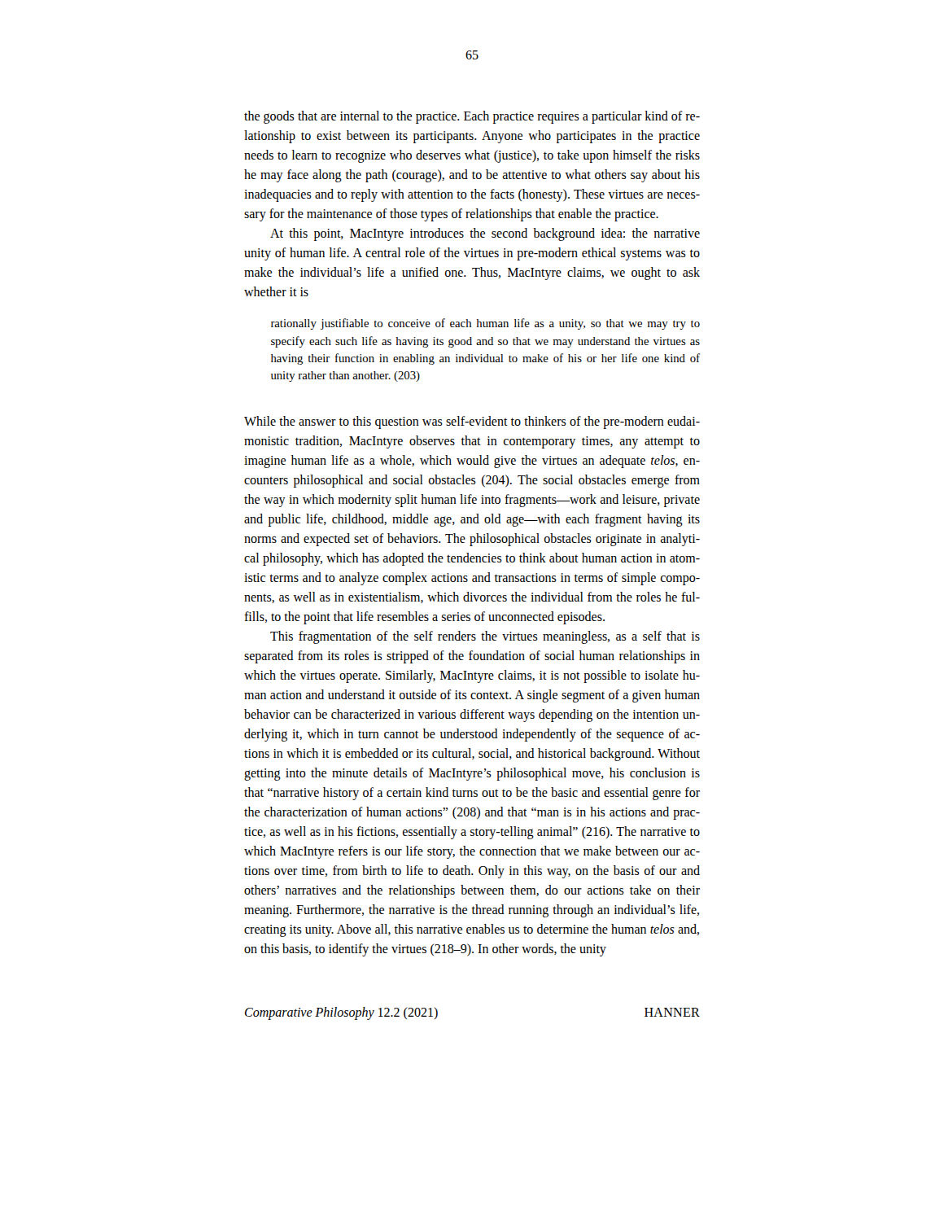65
the goods that are internal to the practice. Each practice requires a particular kind of relationship to exist between its participants. Anyone who participates in the practice needs to learn to recognize who deserves what (justice), to take upon himself the risks he may face along the path (courage), and to be attentive to what others say about his inadequacies and to reply with attention to the facts (honesty). These virtues are necessary for the maintenance of those types of relationships that enable the practice.
At this point, MacIntyre introduces the second background idea: the narrative unity of human life. A central role of the virtues in pre-modern ethical systems was to make the individual’s life a unified one. Thus, MacIntyre claims, we ought to ask whether it is
rationally justifiable to conceive of each human life as a unity, so that we may try to specify each such life as having its good and so that we may understand the virtues as having their function in enabling an individual to make of his or her life one kind of unity rather than another. (203)
While the answer to this question was self-evident to thinkers of the pre-modern eudaimonistic tradition, MacIntyre observes that in contemporary times, any attempt to imagine human life as a whole, which would give the virtues an adequate telos, encounters philosophical and social obstacles (204). The social obstacles emerge from the way in which modernity split human life into fragments—work and leisure, private and public life, childhood, middle age, and old age—with each fragment having its norms and expected set of behaviors. The philosophical obstacles originate in analytical philosophy, which has adopted the tendencies to think about human action in atomistic terms and to analyze complex actions and transactions in terms of simple components, as well as in existentialism, which divorces the individual from the roles he fulfills, to the point that life resembles a series of unconnected episodes.
This fragmentation of the self renders the virtues meaningless, as a self that is separated from its roles is stripped of the foundation of social human relationships in which the virtues operate. Similarly, MacIntyre claims, it is not possible to isolate human action and understand it outside of its context. A single segment of a given human behavior can be characterized in various different ways depending on the intention underlying it, which in turn cannot be understood independently of the sequence of actions in which it is embedded or its cultural, social, and historical background. Without getting into the minute details of MacIntyre’s philosophical move, his conclusion is that “narrative history of a certain kind turns out to be the basic and essential genre for the characterization of human actions” (208) and that “man is in his actions and practice, as well as in his fictions, essentially a story-telling animal” (216). The narrative to which MacIntyre refers is our life story, the connection that we make between our actions over time, from birth to life to death. Only in this way, on the basis of our and others’ narratives and the relationships between them, do our actions take on their meaning. Furthermore, the narrative is the thread running through an individual’s life, creating its unity. Above all, this narrative enables us to determine the human telos and, on this basis, to identify the virtues (218–9). In other words, the unity
Comparative Philosophy 12.2 (2021) HANNER